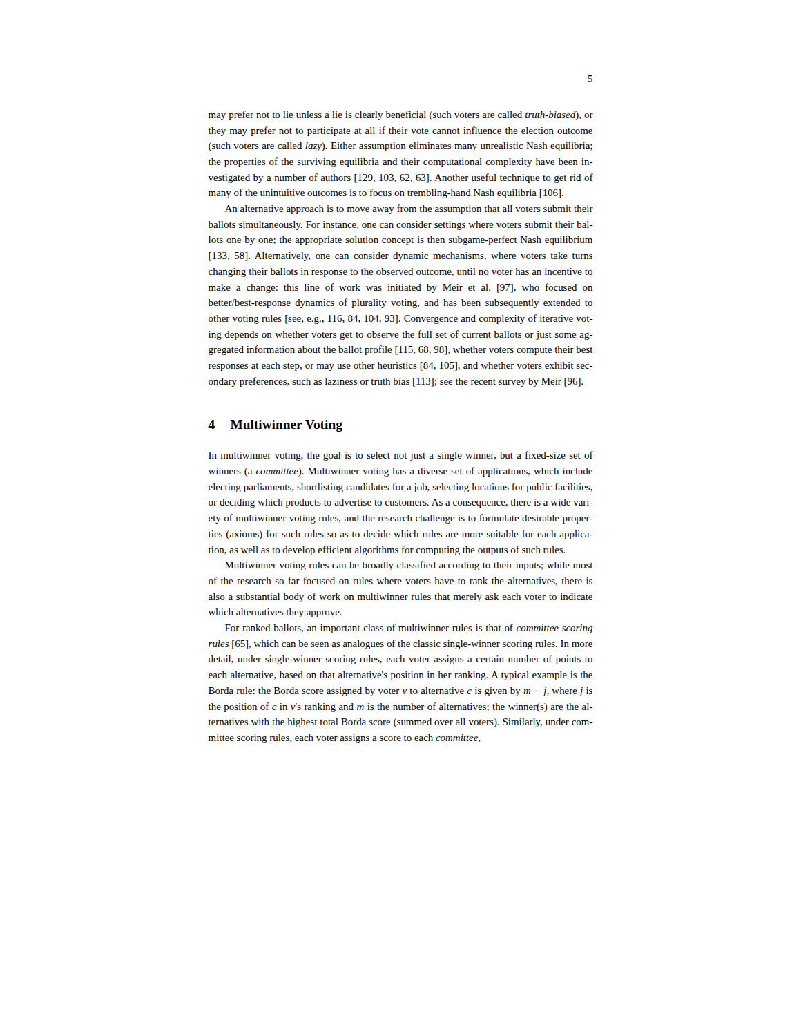5
may prefer not to lie unless a lie is clearly beneficial (such voters are called truth-biased), or they may prefer not to participate at all if their vote cannot influence the election outcome (such voters are called lazy). Either assumption eliminates many unrealistic Nash equilibria; the properties of the surviving equilibria and their computational complexity have been investigated by a number of authors [129, 103, 62, 63]. Another useful technique to get rid of many of the unintuitive outcomes is to focus on trembling-hand Nash equilibria [106].
An alternative approach is to move away from the assumption that all voters submit their ballots simultaneously. For instance, one can consider settings where voters submit their ballots one by one; the appropriate solution concept is then subgame-perfect Nash equilibrium [133, 58]. Alternatively, one can consider dynamic mechanisms, where voters take turns changing their ballots in response to the observed outcome, until no voter has an incentive to make a change: this line of work was initiated by Meir et al. [97], who focused on better/best-response dynamics of plurality voting, and has been subsequently extended to other voting rules [see, e.g., 116, 84, 104, 93]. Convergence and complexity of iterative voting depends on whether voters get to observe the full set of current ballots or just some aggregated information about the ballot profile [115, 68, 98], whether voters compute their best responses at each step, or may use other heuristics [84, 105], and whether voters exhibit secondary preferences, such as laziness or truth bias [113]; see the recent survey by Meir [96].
4 Multiwinner Voting
In multiwinner voting, the goal is to select not just a single winner, but a fixed-size set of winners (a committee). Multiwinner voting has a diverse set of applications, which include electing parliaments, shortlisting candidates for a job, selecting locations for public facilities, or deciding which products to advertise to customers. As a consequence, there is a wide variety of multiwinner voting rules, and the research challenge is to formulate desirable properties (axioms) for such rules so as to decide which rules are more suitable for each application, as well as to develop efficient algorithms for computing the outputs of such rules.
Multiwinner voting rules can be broadly classified according to their inputs; while most of the research so far focused on rules where voters have to rank the alternatives, there is also a substantial body of work on multiwinner rules that merely ask each voter to indicate which alternatives they approve.
For ranked ballots, an important class of multiwinner rules is that of committee scoring rules [65], which can be seen as analogues of the classic single-winner scoring rules. In more detail, under single-winner scoring rules, each voter assigns a certain number of points to each alternative, based on that alternative's position in her ranking. A typical example is the Borda rule: the Borda score assigned by voter v to alternative c is given by m − j, where j is the position of c in v's ranking and m is the number of alternatives; the winner(s) are the alternatives with the highest total Borda score (summed over all voters). Similarly, under committee scoring rules, each voter assigns a score to each committee,